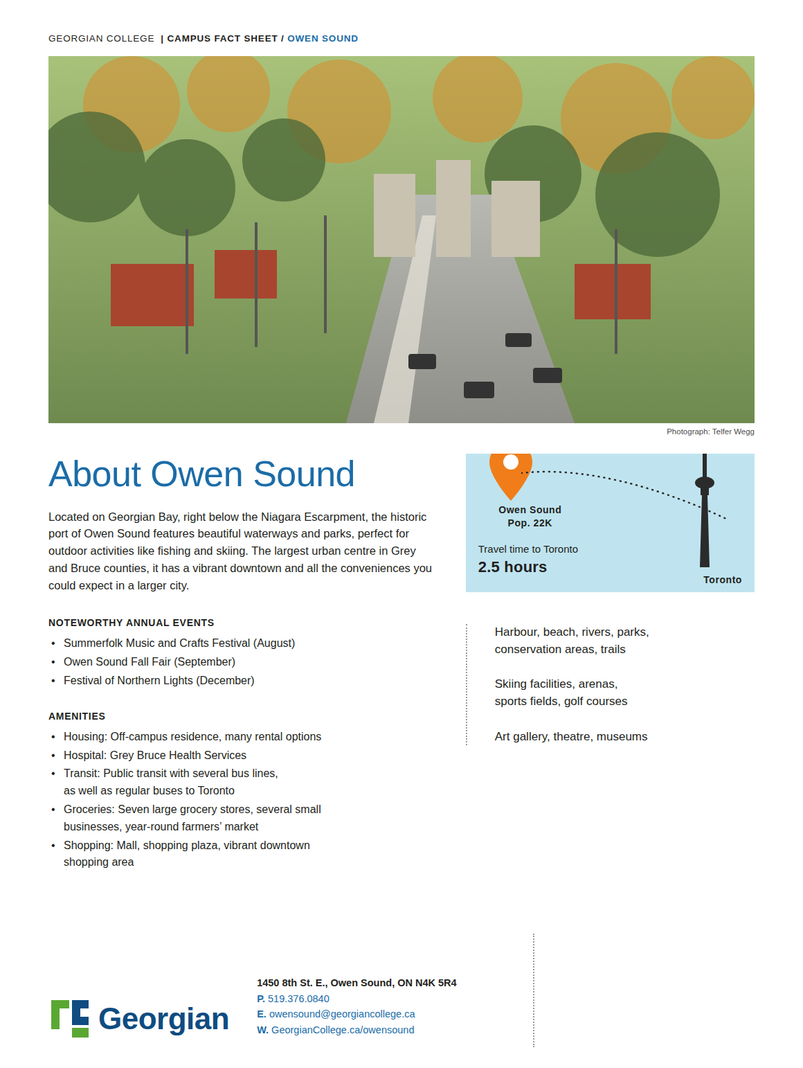Georgian College | Campus Fact Sheet / Owen Sound
Photograph: Telfer Wegg
About Owen Sound
Located on Georgian Bay, right below the Niagara Escarpment, the historic port of Owen Sound features beautiful waterways and parks, perfect for outdoor activities like fishing and skiing. The largest urban centre in Grey and Bruce counties, it has a vibrant downtown and all the conveniences you could expect in a larger city.
Noteworthy annual events
Summerfolk Music and Crafts Festival (August)
Owen Sound Fall Fair (September)
Festival of Northern Lights (December)
Amenities
Housing: Off-campus residence, many rental options
Hospital: Grey Bruce Health Services
Transit: Public transit with several bus lines,
as well as regular buses to Toronto
Groceries: Seven large grocery stores, several small
businesses, year-round farmers’ market
Shopping: Mall, shopping plaza, vibrant downtown
shopping area
Owen Sound
Pop. 22K
Travel time to Toronto2.5 hours
Toronto
Harbour, beach, rivers, parks,
conservation areas, trails
Skiing facilities, arenas,
sports fields, golf courses
Art gallery, theatre, museums
Georgian
1450 8th St. E., Owen Sound, ON N4K 5R4
P. 519.376.0840
E. owensound@georgiancollege.ca
W. GeorgianCollege.ca/owensound